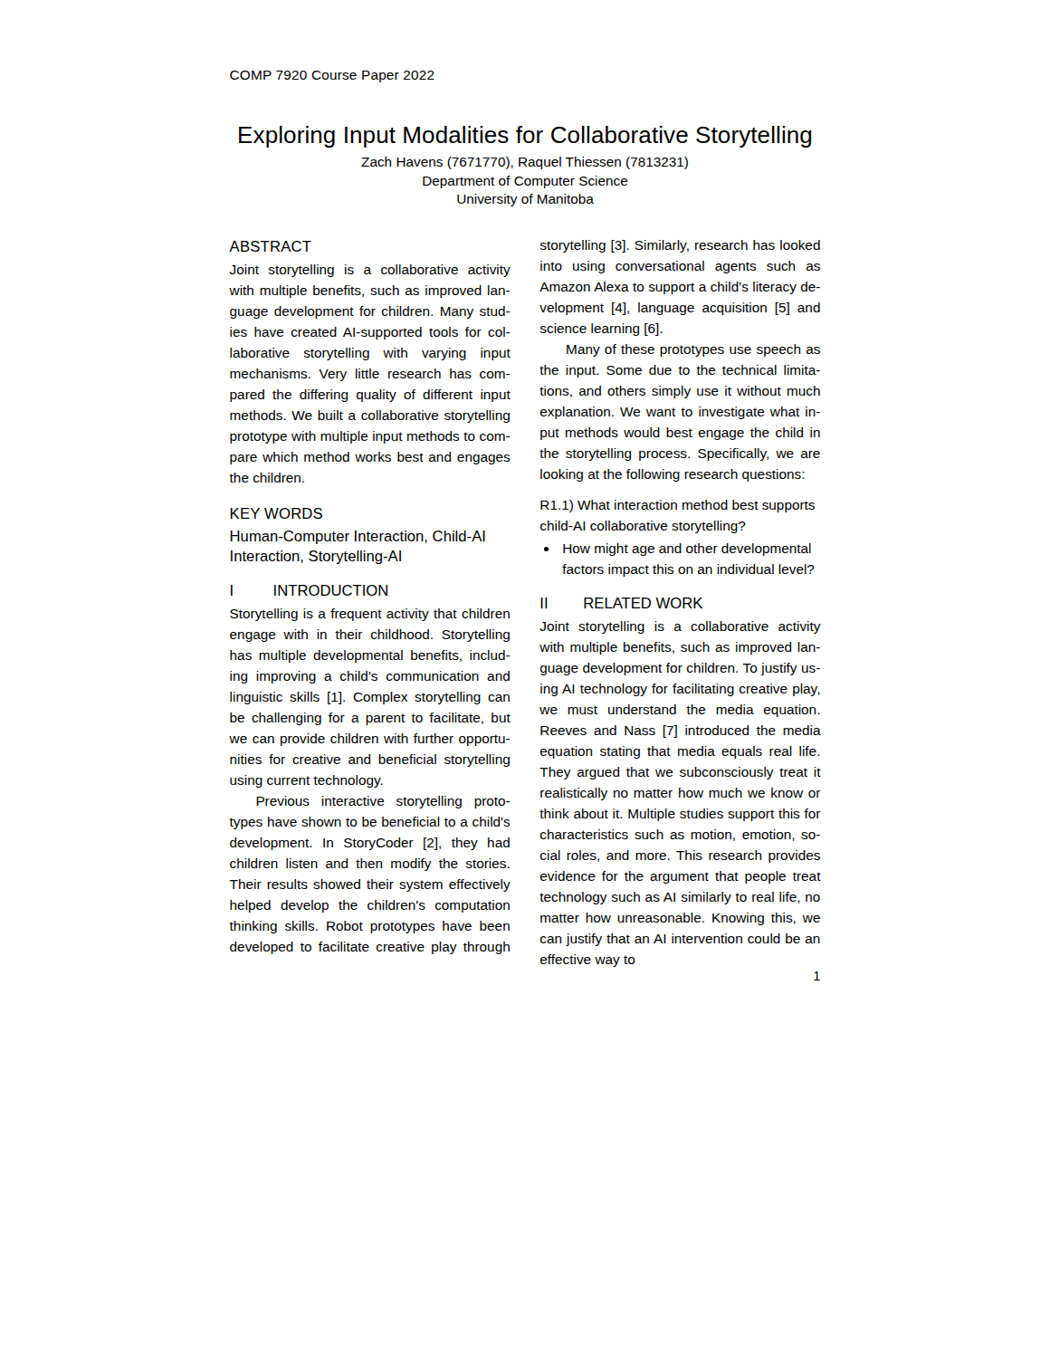COMP 7920 Course Paper 2022
Exploring Input Modalities for Collaborative Storytelling
Zach Havens (7671770), Raquel Thiessen (7813231)
Department of Computer Science
University of Manitoba
ABSTRACT
Joint storytelling is a collaborative activity with multiple benefits, such as improved language development for children. Many studies have created AI-supported tools for collaborative storytelling with varying input mechanisms. Very little research has compared the differing quality of different input methods. We built a collaborative storytelling prototype with multiple input methods to compare which method works best and engages the children.
KEY WORDS
Human-Computer Interaction, Child-AI Interaction, Storytelling-AI
IINTRODUCTION
Storytelling is a frequent activity that children engage with in their childhood. Storytelling has multiple developmental benefits, including improving a child's communication and linguistic skills [1]. Complex storytelling can be challenging for a parent to facilitate, but we can provide children with further opportunities for creative and beneficial storytelling using current technology.
Previous interactive storytelling prototypes have shown to be beneficial to a child's development. In StoryCoder [2], they had children listen and then modify the stories. Their results showed their system effectively helped develop the children's computation thinking skills. Robot prototypes have been developed to facilitate creative play through storytelling [3]. Similarly, research has looked into using conversational agents such as Amazon Alexa to support a child's literacy development [4], language acquisition [5] and science learning [6].
Many of these prototypes use speech as the input. Some due to the technical limitations, and others simply use it without much explanation. We want to investigate what input methods would best engage the child in the storytelling process. Specifically, we are looking at the following research questions:
R1.1) What interaction method best supports child-AI collaborative storytelling?
How might age and other developmental factors impact this on an individual level?
II RELATED WORK
Joint storytelling is a collaborative activity with multiple benefits, such as improved language development for children. To justify using AI technology for facilitating creative play, we must understand the media equation. Reeves and Nass [7] introduced the media equation stating that media equals real life. They argued that we subconsciously treat it realistically no matter how much we know or think about it. Multiple studies support this for characteristics such as motion, emotion, social roles, and more. This research provides evidence for the argument that people treat technology such as AI similarly to real life, no matter how unreasonable. Knowing this, we can justify that an AI intervention could be an effective way to
1